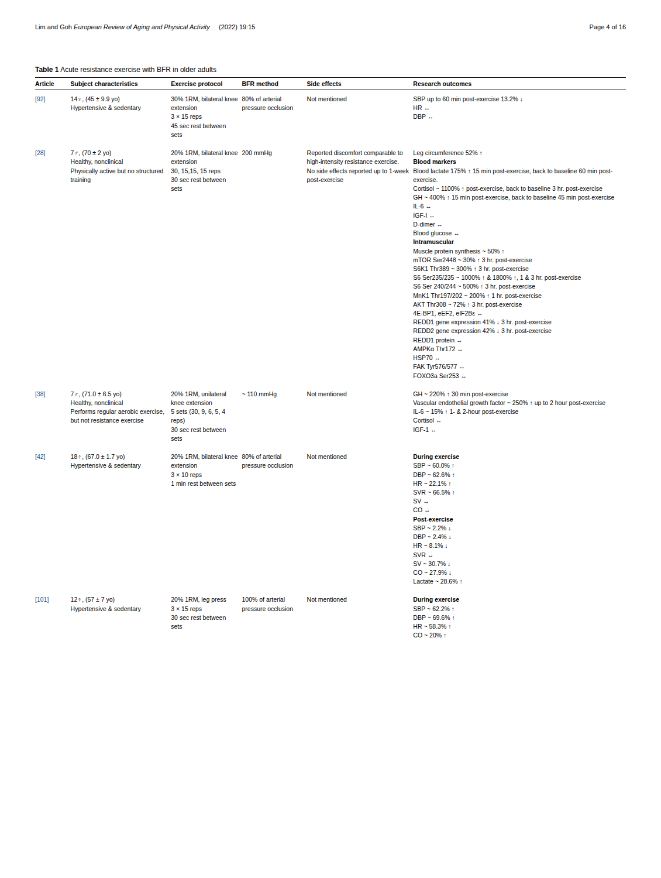Lim and Goh European Review of Aging and Physical Activity (2022) 19:15
Page 4 of 16
Table 1 Acute resistance exercise with BFR in older adults
| Article | Subject characteristics | Exercise protocol | BFR method | Side effects | Research outcomes |
| --- | --- | --- | --- | --- | --- |
| [92] | 14♀, (45 ± 9.9 yo) Hypertensive & sedentary | 30% 1RM, bilateral knee extension 3 × 15 reps 45 sec rest between sets | 80% of arterial pressure occlusion | Not mentioned | SBP up to 60 min post-exercise 13.2% ↓ HR ↔ DBP ↔ |
| [28] | 7♂, (70 ± 2 yo) Healthy, nonclinical Physically active but no structured training | 20% 1RM, bilateral knee extension 30, 15,15, 15 reps 30 sec rest between sets | 200 mmHg | Reported discomfort comparable to high-intensity resistance exercise. No side effects reported up to 1-week post-exercise | Leg circumference 52% ↑ Blood markers Blood lactate 175% ↑ 15 min post-exercise, back to baseline 60 min post-exercise. Cortisol ~ 1100% ↑ post-exercise, back to baseline 3 hr. post-exercise GH ~ 400% ↑ 15 min post-exercise, back to baseline 45 min post-exercise IL-6 ↔ IGF-I ↔ D-dimer ↔ Blood glucose ↔ Intramuscular Muscle protein synthesis ~ 50% ↑ mTOR Ser2448 ~ 30% ↑ 3 hr. post-exercise S6K1 Thr389 ~ 300% ↑ 3 hr. post-exercise S6 Ser235/235 ~ 1000% ↑ & 1800% ↑, 1 & 3 hr. post-exercise S6 Ser 240/244 ~ 500% ↑ 3 hr. post-exercise MnK1 Thr197/202 ~ 200% ↑ 1 hr. post-exercise AKT Thr308 ~ 72% ↑ 3 hr. post-exercise 4E-BP1, eEF2, eIF2Bε ↔ REDD1 gene expression 41% ↓ 3 hr. post-exercise REDD2 gene expression 42% ↓ 3 hr. post-exercise REDD1 protein ↔ AMPKα Thr172 ↔ HSP70 ↔ FAK Tyr576/577 ↔ FOXO3a Ser253 ↔ |
| [38] | 7♂, (71.0 ± 6.5 yo) Healthy, nonclinical Performs regular aerobic exercise, but not resistance exercise | 20% 1RM, unilateral knee extension 5 sets (30, 9, 6, 5, 4 reps) 30 sec rest between sets | ~ 110 mmHg | Not mentioned | GH ~ 220% ↑ 30 min post-exercise Vascular endothelial growth factor ~ 250% ↑ up to 2 hour post-exercise IL-6 ~ 15% ↑ 1- & 2-hour post-exercise Cortisol ↔ IGF-1 ↔ |
| [42] | 18♀, (67.0 ± 1.7 yo) Hypertensive & sedentary | 20% 1RM, bilateral knee extension 3 × 10 reps 1 min rest between sets | 80% of arterial pressure occlusion | Not mentioned | During exercise SBP ~ 60.0% ↑ DBP ~ 62.6% ↑ HR ~ 22.1% ↑ SVR ~ 66.5% ↑ SV ↔ CO ↔ Post-exercise SBP ~ 2.2% ↓ DBP ~ 2.4% ↓ HR ~ 8.1% ↓ SVR ↔ SV ~ 30.7% ↓ CO ~ 27.9% ↓ Lactate ~ 28.6% ↑ |
| [101] | 12♀, (57 ± 7 yo) Hypertensive & sedentary | 20% 1RM, leg press 3 × 15 reps 30 sec rest between sets | 100% of arterial pressure occlusion | Not mentioned | During exercise SBP ~ 62.2% ↑ DBP ~ 69.6% ↑ HR ~ 58.3% ↑ CO ~ 20% ↑ |